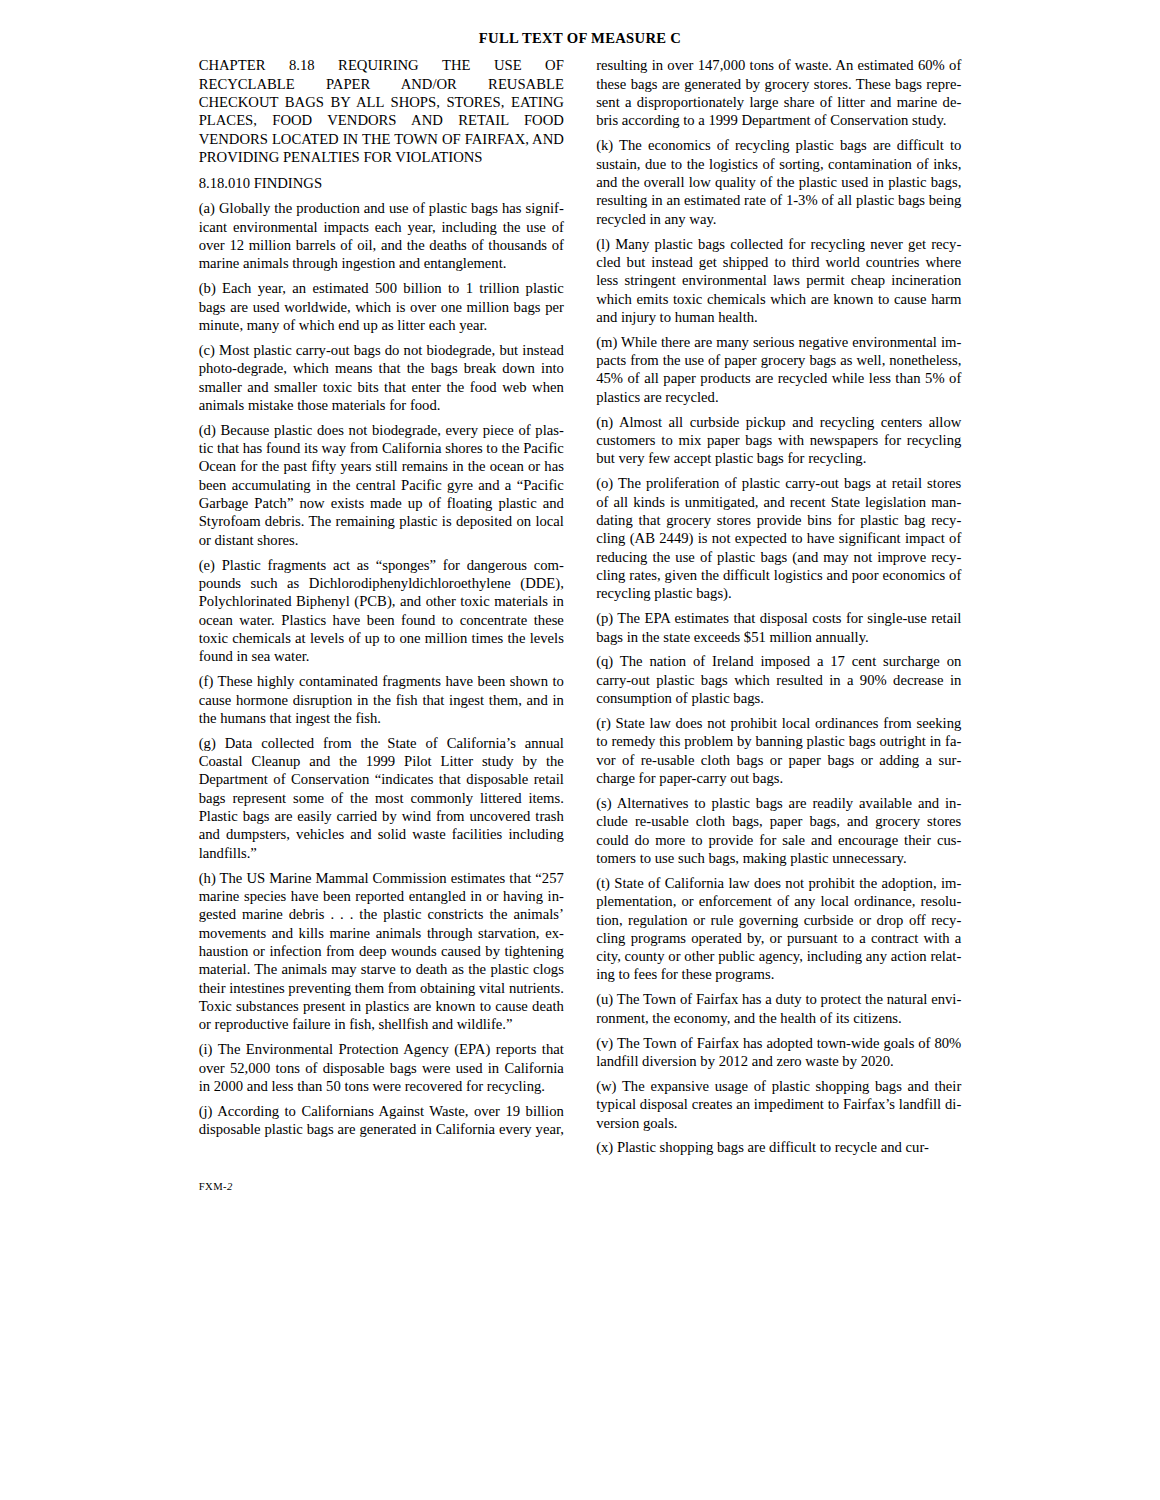FULL TEXT OF MEASURE C
CHAPTER 8.18 REQUIRING THE USE OF RECYCLABLE PAPER AND/OR REUSABLE CHECKOUT BAGS BY ALL SHOPS, STORES, EATING PLACES, FOOD VENDORS AND RETAIL FOOD VENDORS LOCATED IN THE TOWN OF FAIRFAX, AND PROVIDING PENALTIES FOR VIOLATIONS
8.18.010 FINDINGS
(a) Globally the production and use of plastic bags has significant environmental impacts each year, including the use of over 12 million barrels of oil, and the deaths of thousands of marine animals through ingestion and entanglement.
(b) Each year, an estimated 500 billion to 1 trillion plastic bags are used worldwide, which is over one million bags per minute, many of which end up as litter each year.
(c) Most plastic carry-out bags do not biodegrade, but instead photo-degrade, which means that the bags break down into smaller and smaller toxic bits that enter the food web when animals mistake those materials for food.
(d) Because plastic does not biodegrade, every piece of plastic that has found its way from California shores to the Pacific Ocean for the past fifty years still remains in the ocean or has been accumulating in the central Pacific gyre and a “Pacific Garbage Patch” now exists made up of floating plastic and Styrofoam debris. The remaining plastic is deposited on local or distant shores.
(e) Plastic fragments act as “sponges” for dangerous compounds such as Dichlorodiphenyldichloroethylene (DDE), Polychlorinated Biphenyl (PCB), and other toxic materials in ocean water. Plastics have been found to concentrate these toxic chemicals at levels of up to one million times the levels found in sea water.
(f) These highly contaminated fragments have been shown to cause hormone disruption in the fish that ingest them, and in the humans that ingest the fish.
(g) Data collected from the State of California’s annual Coastal Cleanup and the 1999 Pilot Litter study by the Department of Conservation “indicates that disposable retail bags represent some of the most commonly littered items. Plastic bags are easily carried by wind from uncovered trash and dumpsters, vehicles and solid waste facilities including landfills.”
(h) The US Marine Mammal Commission estimates that “257 marine species have been reported entangled in or having ingested marine debris . . . the plastic constricts the animals’ movements and kills marine animals through starvation, exhaustion or infection from deep wounds caused by tightening material. The animals may starve to death as the plastic clogs their intestines preventing them from obtaining vital nutrients. Toxic substances present in plastics are known to cause death or reproductive failure in fish, shellfish and wildlife.”
(i) The Environmental Protection Agency (EPA) reports that over 52,000 tons of disposable bags were used in California in 2000 and less than 50 tons were recovered for recycling.
(j) According to Californians Against Waste, over 19 billion disposable plastic bags are generated in California every year, resulting in over 147,000 tons of waste. An estimated 60% of these bags are generated by grocery stores. These bags represent a disproportionately large share of litter and marine debris according to a 1999 Department of Conservation study.
(k) The economics of recycling plastic bags are difficult to sustain, due to the logistics of sorting, contamination of inks, and the overall low quality of the plastic used in plastic bags, resulting in an estimated rate of 1-3% of all plastic bags being recycled in any way.
(l) Many plastic bags collected for recycling never get recycled but instead get shipped to third world countries where less stringent environmental laws permit cheap incineration which emits toxic chemicals which are known to cause harm and injury to human health.
(m) While there are many serious negative environmental impacts from the use of paper grocery bags as well, nonetheless, 45% of all paper products are recycled while less than 5% of plastics are recycled.
(n) Almost all curbside pickup and recycling centers allow customers to mix paper bags with newspapers for recycling but very few accept plastic bags for recycling.
(o) The proliferation of plastic carry-out bags at retail stores of all kinds is unmitigated, and recent State legislation mandating that grocery stores provide bins for plastic bag recycling (AB 2449) is not expected to have significant impact of reducing the use of plastic bags (and may not improve recycling rates, given the difficult logistics and poor economics of recycling plastic bags).
(p) The EPA estimates that disposal costs for single-use retail bags in the state exceeds $51 million annually.
(q) The nation of Ireland imposed a 17 cent surcharge on carry-out plastic bags which resulted in a 90% decrease in consumption of plastic bags.
(r) State law does not prohibit local ordinances from seeking to remedy this problem by banning plastic bags outright in favor of re-usable cloth bags or paper bags or adding a surcharge for paper-carry out bags.
(s) Alternatives to plastic bags are readily available and include re-usable cloth bags, paper bags, and grocery stores could do more to provide for sale and encourage their customers to use such bags, making plastic unnecessary.
(t) State of California law does not prohibit the adoption, implementation, or enforcement of any local ordinance, resolution, regulation or rule governing curbside or drop off recycling programs operated by, or pursuant to a contract with a city, county or other public agency, including any action relating to fees for these programs.
(u) The Town of Fairfax has a duty to protect the natural environment, the economy, and the health of its citizens.
(v) The Town of Fairfax has adopted town-wide goals of 80% landfill diversion by 2012 and zero waste by 2020.
(w) The expansive usage of plastic shopping bags and their typical disposal creates an impediment to Fairfax’s landfill diversion goals.
(x) Plastic shopping bags are difficult to recycle and cur-
FXM-2